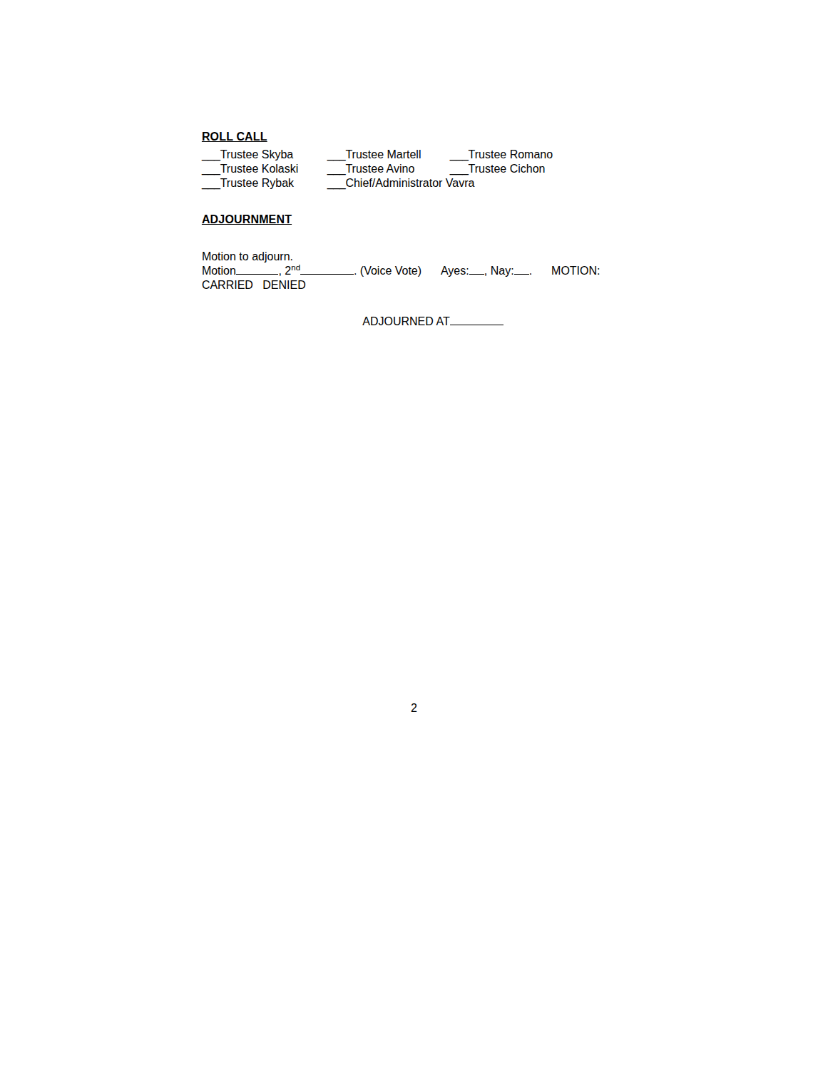ROLL CALL
| ___ Trustee Skyba | ___ Trustee Martell | ___ Trustee Romano |
| ___ Trustee Kolaski | ___ Trustee Avino | ___ Trustee Cichon |
| ___ Trustee Rybak | ___ Chief/Administrator Vavra |
ADJOURNMENT
Motion to adjourn.
Motion , 2nd . (Voice Vote) Ayes: , Nay: . MOTION: CARRIED DENIED
ADJOURNED AT
2